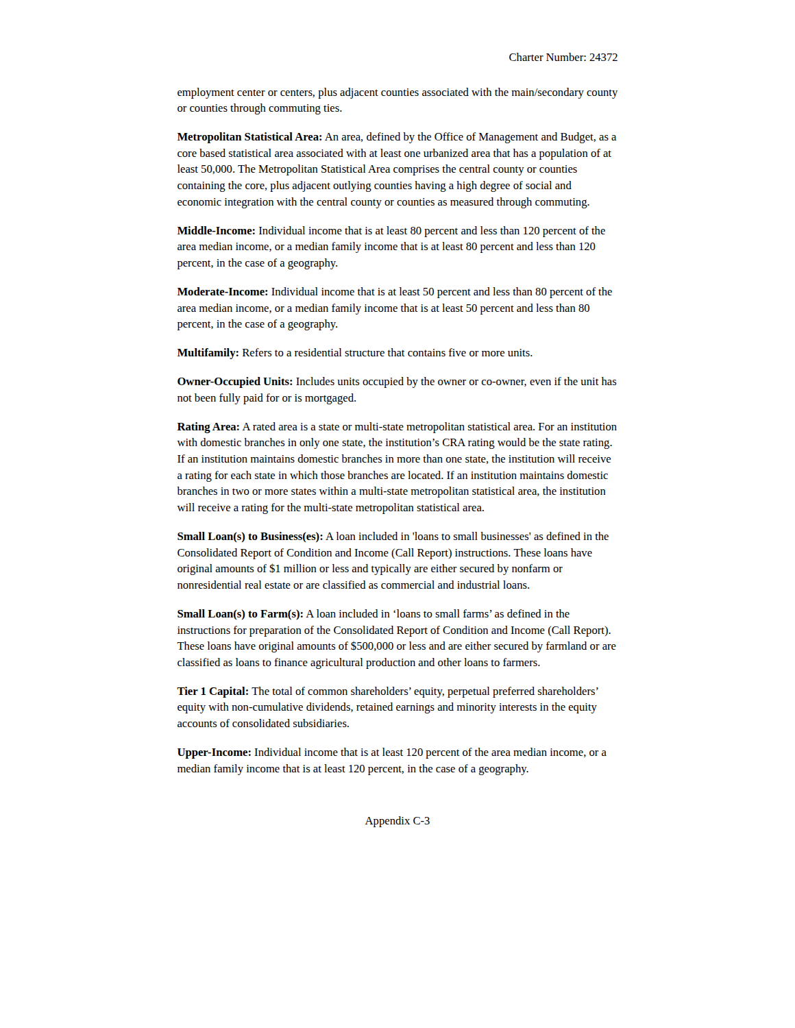Charter Number: 24372
employment center or centers, plus adjacent counties associated with the main/secondary county or counties through commuting ties.
Metropolitan Statistical Area: An area, defined by the Office of Management and Budget, as a core based statistical area associated with at least one urbanized area that has a population of at least 50,000. The Metropolitan Statistical Area comprises the central county or counties containing the core, plus adjacent outlying counties having a high degree of social and economic integration with the central county or counties as measured through commuting.
Middle-Income: Individual income that is at least 80 percent and less than 120 percent of the area median income, or a median family income that is at least 80 percent and less than 120 percent, in the case of a geography.
Moderate-Income: Individual income that is at least 50 percent and less than 80 percent of the area median income, or a median family income that is at least 50 percent and less than 80 percent, in the case of a geography.
Multifamily: Refers to a residential structure that contains five or more units.
Owner-Occupied Units: Includes units occupied by the owner or co-owner, even if the unit has not been fully paid for or is mortgaged.
Rating Area: A rated area is a state or multi-state metropolitan statistical area. For an institution with domestic branches in only one state, the institution’s CRA rating would be the state rating. If an institution maintains domestic branches in more than one state, the institution will receive a rating for each state in which those branches are located. If an institution maintains domestic branches in two or more states within a multi-state metropolitan statistical area, the institution will receive a rating for the multi-state metropolitan statistical area.
Small Loan(s) to Business(es): A loan included in 'loans to small businesses' as defined in the Consolidated Report of Condition and Income (Call Report) instructions. These loans have original amounts of $1 million or less and typically are either secured by nonfarm or nonresidential real estate or are classified as commercial and industrial loans.
Small Loan(s) to Farm(s): A loan included in ‘loans to small farms’ as defined in the instructions for preparation of the Consolidated Report of Condition and Income (Call Report). These loans have original amounts of $500,000 or less and are either secured by farmland or are classified as loans to finance agricultural production and other loans to farmers.
Tier 1 Capital: The total of common shareholders’ equity, perpetual preferred shareholders’ equity with non-cumulative dividends, retained earnings and minority interests in the equity accounts of consolidated subsidiaries.
Upper-Income: Individual income that is at least 120 percent of the area median income, or a median family income that is at least 120 percent, in the case of a geography.
Appendix C-3